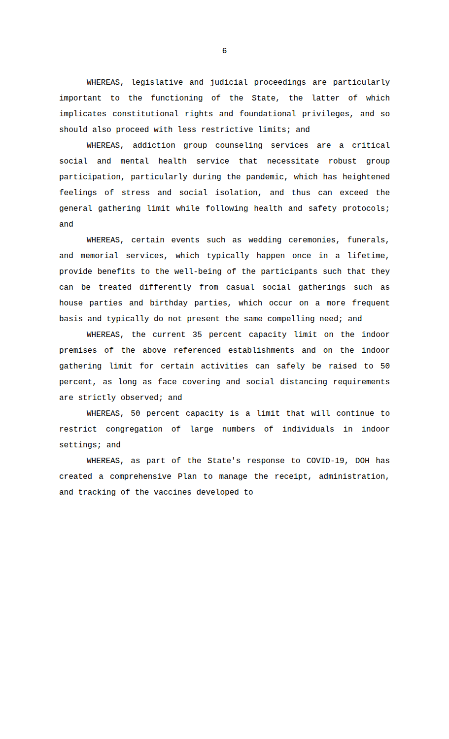6
WHEREAS, legislative and judicial proceedings are particularly important to the functioning of the State, the latter of which implicates constitutional rights and foundational privileges, and so should also proceed with less restrictive limits; and
WHEREAS, addiction group counseling services are a critical social and mental health service that necessitate robust group participation, particularly during the pandemic, which has heightened feelings of stress and social isolation, and thus can exceed the general gathering limit while following health and safety protocols; and
WHEREAS, certain events such as wedding ceremonies, funerals, and memorial services, which typically happen once in a lifetime, provide benefits to the well-being of the participants such that they can be treated differently from casual social gatherings such as house parties and birthday parties, which occur on a more frequent basis and typically do not present the same compelling need; and
WHEREAS, the current 35 percent capacity limit on the indoor premises of the above referenced establishments and on the indoor gathering limit for certain activities can safely be raised to 50 percent, as long as face covering and social distancing requirements are strictly observed; and
WHEREAS, 50 percent capacity is a limit that will continue to restrict congregation of large numbers of individuals in indoor settings; and
WHEREAS, as part of the State's response to COVID-19, DOH has created a comprehensive Plan to manage the receipt, administration, and tracking of the vaccines developed to